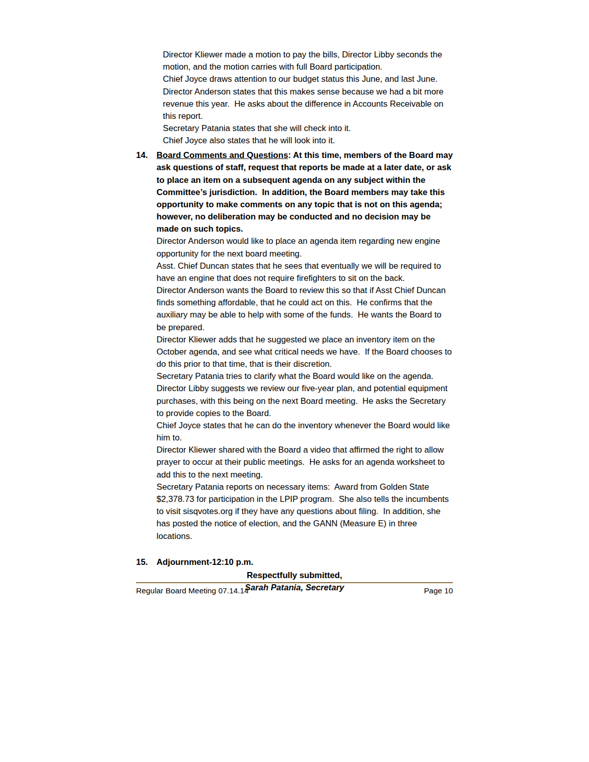Director Kliewer made a motion to pay the bills, Director Libby seconds the motion, and the motion carries with full Board participation.
Chief Joyce draws attention to our budget status this June, and last June.
Director Anderson states that this makes sense because we had a bit more revenue this year. He asks about the difference in Accounts Receivable on this report.
Secretary Patania states that she will check into it.
Chief Joyce also states that he will look into it.
14.
Board Comments and Questions: At this time, members of the Board may ask questions of staff, request that reports be made at a later date, or ask to place an item on a subsequent agenda on any subject within the Committee’s jurisdiction. In addition, the Board members may take this opportunity to make comments on any topic that is not on this agenda; however, no deliberation may be conducted and no decision may be made on such topics.
Director Anderson would like to place an agenda item regarding new engine opportunity for the next board meeting.
Asst. Chief Duncan states that he sees that eventually we will be required to have an engine that does not require firefighters to sit on the back.
Director Anderson wants the Board to review this so that if Asst Chief Duncan finds something affordable, that he could act on this. He confirms that the auxiliary may be able to help with some of the funds. He wants the Board to be prepared.
Director Kliewer adds that he suggested we place an inventory item on the October agenda, and see what critical needs we have. If the Board chooses to do this prior to that time, that is their discretion.
Secretary Patania tries to clarify what the Board would like on the agenda.
Director Libby suggests we review our five-year plan, and potential equipment purchases, with this being on the next Board meeting. He asks the Secretary to provide copies to the Board.
Chief Joyce states that he can do the inventory whenever the Board would like him to.
Director Kliewer shared with the Board a video that affirmed the right to allow prayer to occur at their public meetings. He asks for an agenda worksheet to add this to the next meeting.
Secretary Patania reports on necessary items: Award from Golden State $2,378.73 for participation in the LPIP program. She also tells the incumbents to visit sisqvotes.org if they have any questions about filing. In addition, she has posted the notice of election, and the GANN (Measure E) in three locations.
15.
Adjournment-12:10 p.m.
Respectfully submitted,
Sarah Patania, Secretary
Regular Board Meeting 07.14.14 Page 10